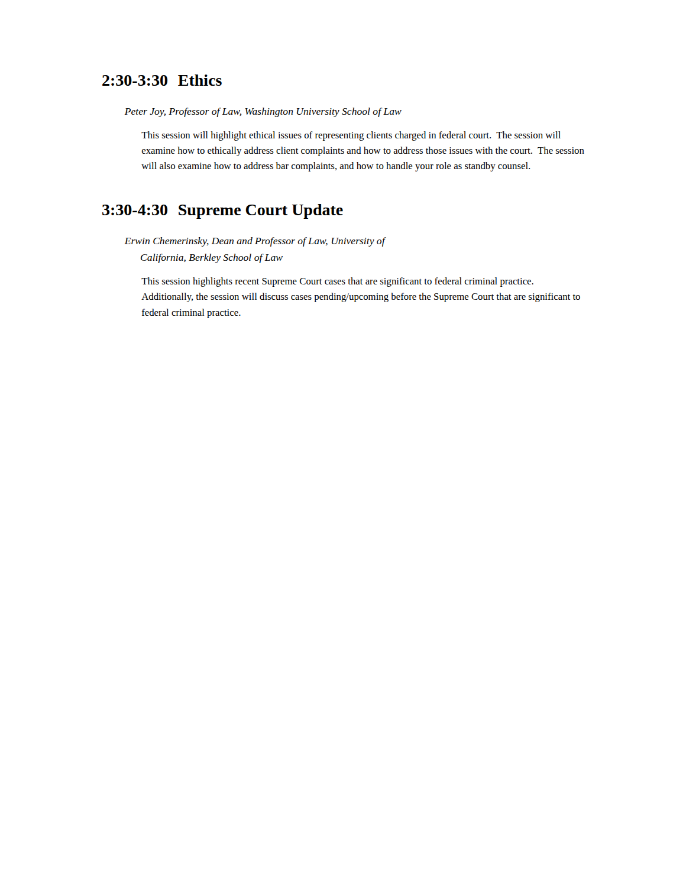2:30-3:30 Ethics
Peter Joy, Professor of Law, Washington University School of Law
This session will highlight ethical issues of representing clients charged in federal court. The session will examine how to ethically address client complaints and how to address those issues with the court. The session will also examine how to address bar complaints, and how to handle your role as standby counsel.
3:30-4:30 Supreme Court Update
Erwin Chemerinsky, Dean and Professor of Law, University of California, Berkley School of Law
This session highlights recent Supreme Court cases that are significant to federal criminal practice. Additionally, the session will discuss cases pending/upcoming before the Supreme Court that are significant to federal criminal practice.